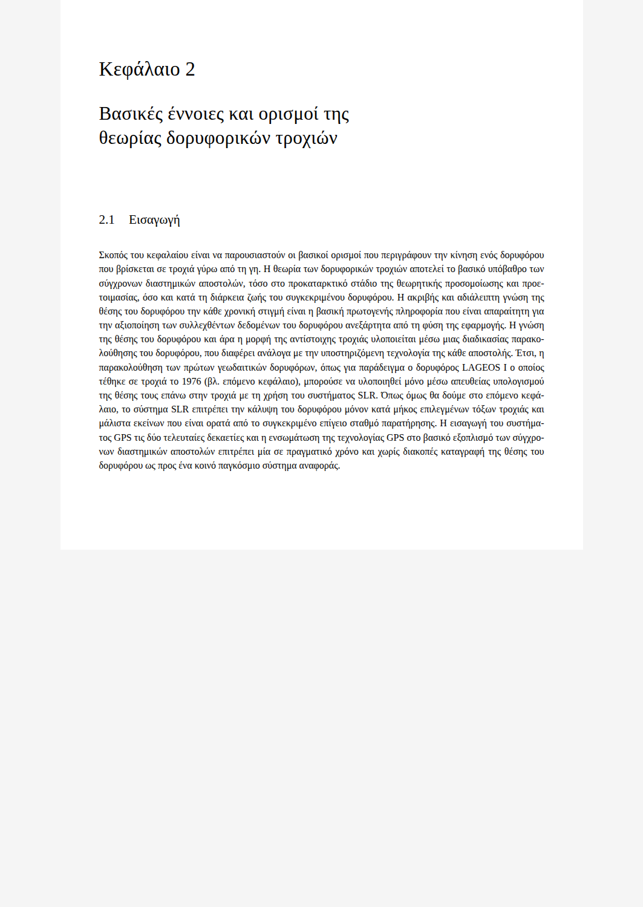Κεφάλαιο 2
Βασικές έννοιες και ορισμοί της
θεωρίας δορυφορικών τροχιών
2.1 Εισαγωγή
Σκοπός του κεφαλαίου είναι να παρουσιαστούν οι βασικοί ορισμοί που περιγράφουν την κίνηση ενός δορυφόρου που βρίσκεται σε τροχιά γύρω από τη γη. Η θεωρία των δορυφορικών τροχιών αποτελεί το βασικό υπόβαθρο των σύγχρονων διαστημικών αποστολών, τόσο στο προκαταρκτικό στάδιο της θεωρητικής προσομοίωσης και προετοιμασίας, όσο και κατά τη διάρκεια ζωής του συγκεκριμένου δορυφόρου. Η ακριβής και αδιάλειπτη γνώση της θέσης του δορυφόρου την κάθε χρονική στιγμή είναι η βασική πρωτογενής πληροφορία που είναι απαραίτητη για την αξιοποίηση των συλλεχθέντων δεδομένων του δορυφόρου ανεξάρτητα από τη φύση της εφαρμογής. Η γνώση της θέσης του δορυφόρου και άρα η μορφή της αντίστοιχης τροχιάς υλοποιείται μέσω μιας διαδικασίας παρακολούθησης του δορυφόρου, που διαφέρει ανάλογα με την υποστηριζόμενη τεχνολογία της κάθε αποστολής. Έτσι, η παρακολούθηση των πρώτων γεωδαιτικών δορυφόρων, όπως για παράδειγμα ο δορυφόρος LAGEOS I ο οποίος τέθηκε σε τροχιά το 1976 (βλ. επόμενο κεφάλαιο), μπορούσε να υλοποιηθεί μόνο μέσω απευθείας υπολογισμού της θέσης τους επάνω στην τροχιά με τη χρήση του συστήματος SLR. Όπως όμως θα δούμε στο επόμενο κεφάλαιο, το σύστημα SLR επιτρέπει την κάλυψη του δορυφόρου μόνον κατά μήκος επιλεγμένων τόξων τροχιάς και μάλιστα εκείνων που είναι ορατά από το συγκεκριμένο επίγειο σταθμό παρατήρησης. Η εισαγωγή του συστήματος GPS τις δύο τελευταίες δεκαετίες και η ενσωμάτωση της τεχνολογίας GPS στο βασικό εξοπλισμό των σύγχρονων διαστημικών αποστολών επιτρέπει μία σε πραγματικό χρόνο και χωρίς διακοπές καταγραφή της θέσης του δορυφόρου ως προς ένα κοινό παγκόσμιο σύστημα αναφοράς.